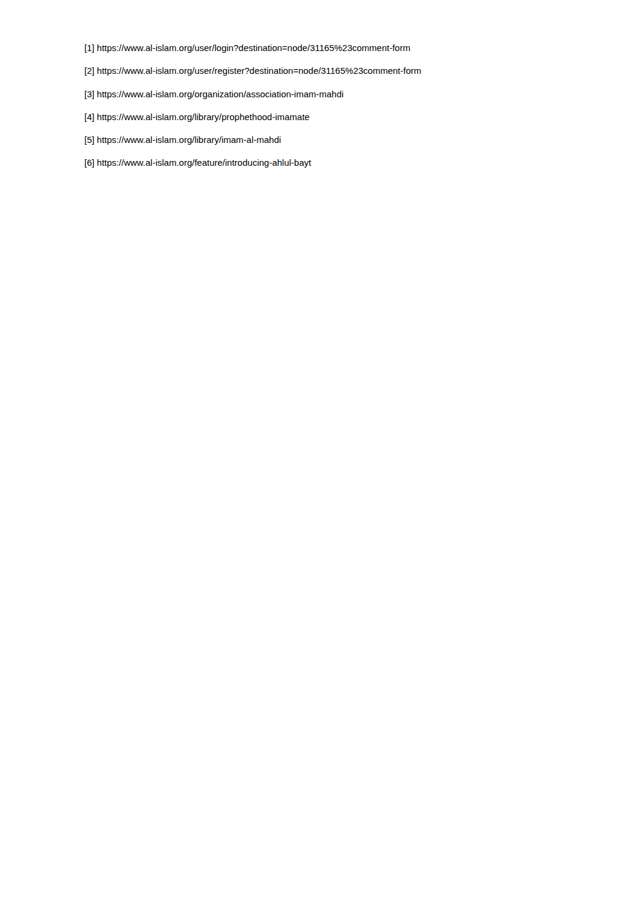[1] https://www.al-islam.org/user/login?destination=node/31165%23comment-form
[2] https://www.al-islam.org/user/register?destination=node/31165%23comment-form
[3] https://www.al-islam.org/organization/association-imam-mahdi
[4] https://www.al-islam.org/library/prophethood-imamate
[5] https://www.al-islam.org/library/imam-al-mahdi
[6] https://www.al-islam.org/feature/introducing-ahlul-bayt